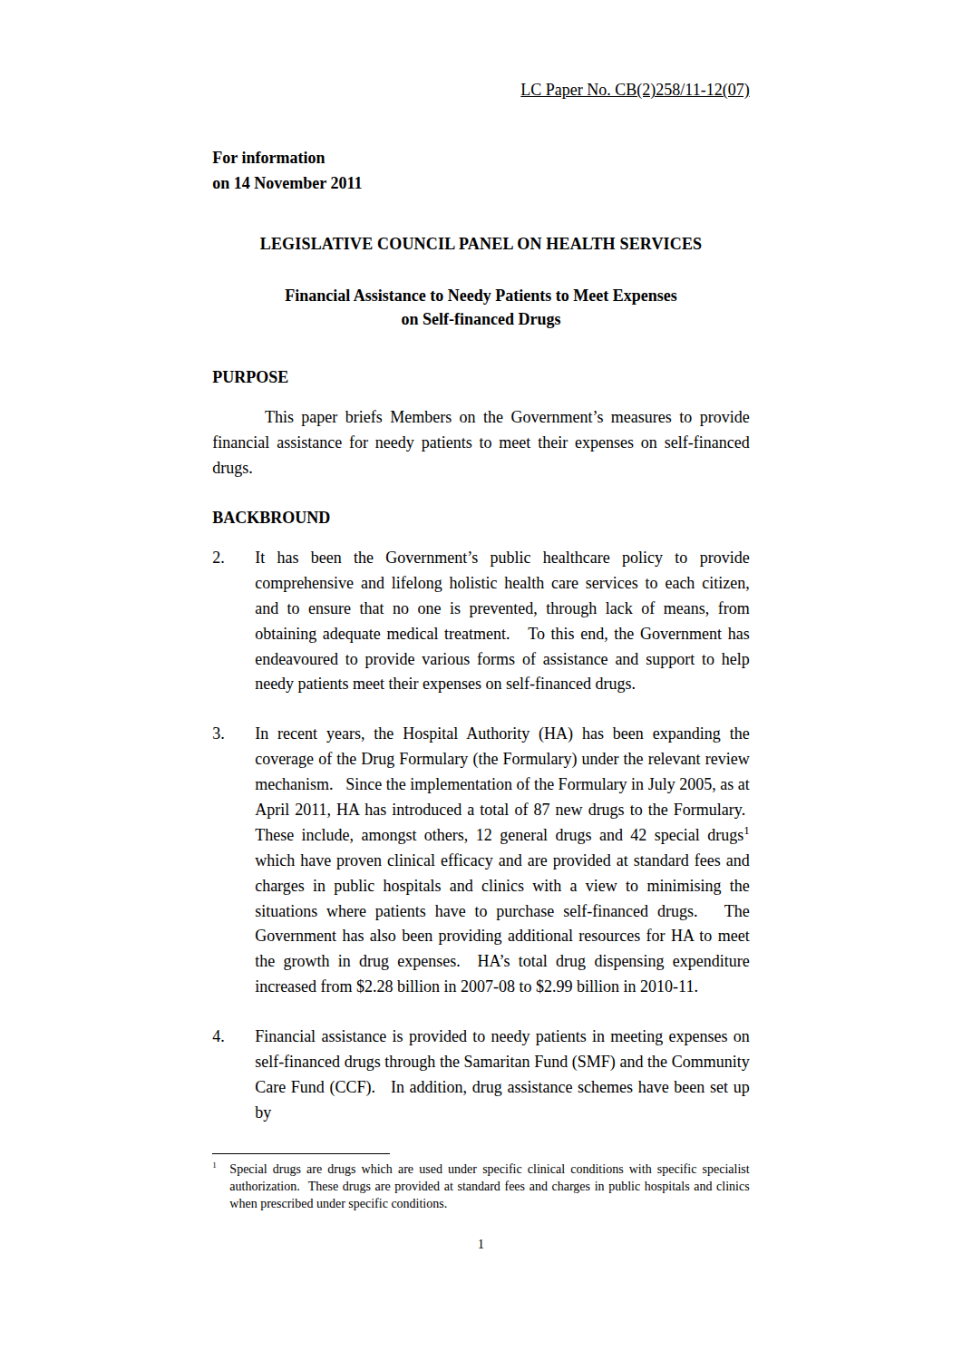LC Paper No. CB(2)258/11-12(07)
For information
on 14 November 2011
LEGISLATIVE COUNCIL PANEL ON HEALTH SERVICES
Financial Assistance to Needy Patients to Meet Expenses
on Self-financed Drugs
PURPOSE
This paper briefs Members on the Government’s measures to provide financial assistance for needy patients to meet their expenses on self-financed drugs.
BACKBROUND
2.
It has been the Government’s public healthcare policy to provide comprehensive and lifelong holistic health care services to each citizen, and to ensure that no one is prevented, through lack of means, from obtaining adequate medical treatment. To this end, the Government has endeavoured to provide various forms of assistance and support to help needy patients meet their expenses on self-financed drugs.
3.
In recent years, the Hospital Authority (HA) has been expanding the coverage of the Drug Formulary (the Formulary) under the relevant review mechanism. Since the implementation of the Formulary in July 2005, as at April 2011, HA has introduced a total of 87 new drugs to the Formulary. These include, amongst others, 12 general drugs and 42 special drugs1 which have proven clinical efficacy and are provided at standard fees and charges in public hospitals and clinics with a view to minimising the situations where patients have to purchase self-financed drugs. The Government has also been providing additional resources for HA to meet the growth in drug expenses. HA’s total drug dispensing expenditure increased from $2.28 billion in 2007-08 to $2.99 billion in 2010-11.
4.
Financial assistance is provided to needy patients in meeting expenses on self-financed drugs through the Samaritan Fund (SMF) and the Community Care Fund (CCF). In addition, drug assistance schemes have been set up by
1
Special drugs are drugs which are used under specific clinical conditions with specific specialist authorization. These drugs are provided at standard fees and charges in public hospitals and clinics when prescribed under specific conditions.
1